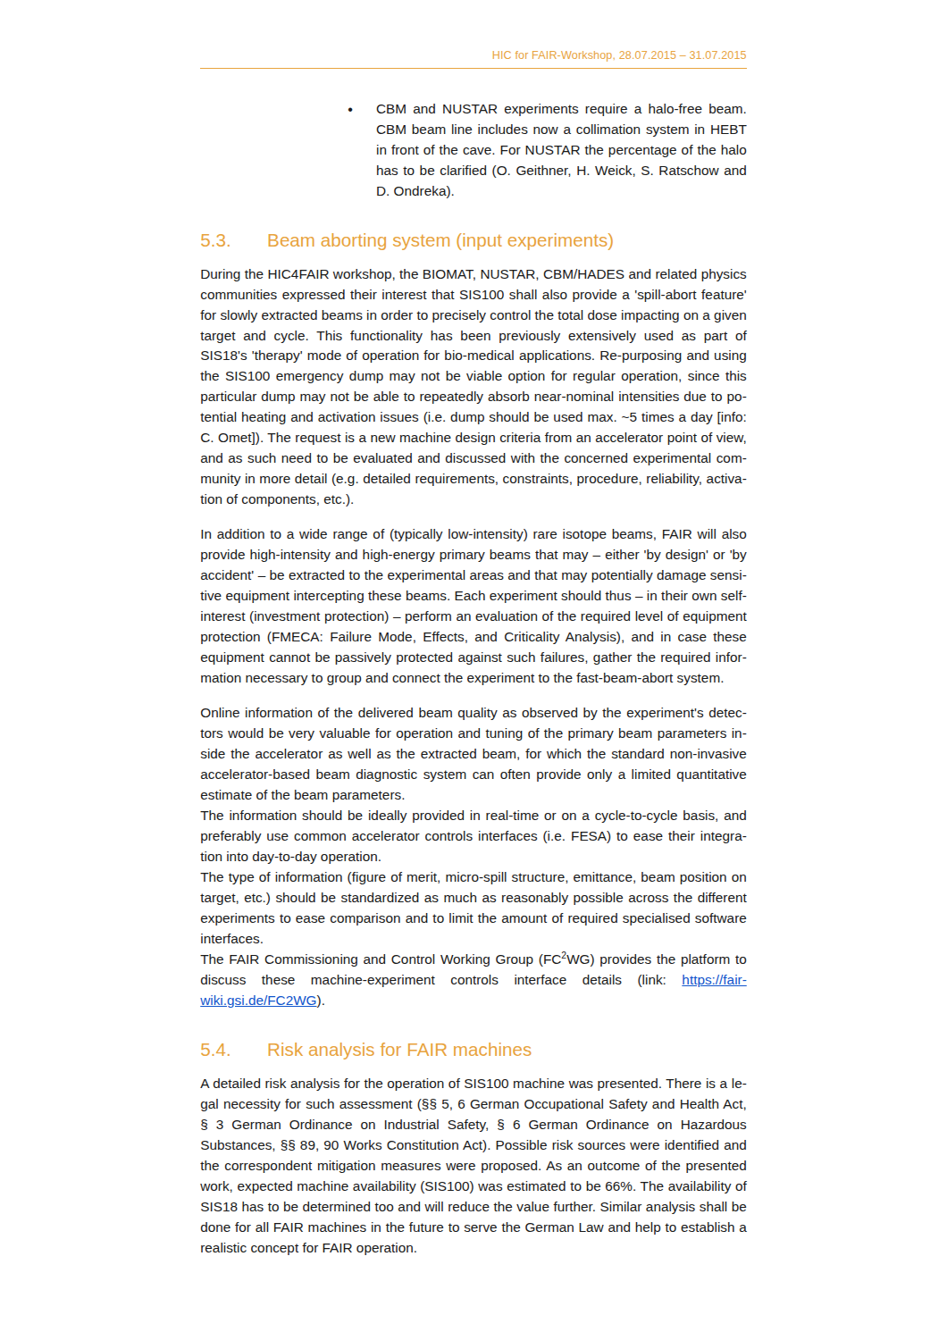HIC for FAIR-Workshop, 28.07.2015 – 31.07.2015
CBM and NUSTAR experiments require a halo-free beam. CBM beam line includes now a collimation system in HEBT in front of the cave. For NUSTAR the percentage of the halo has to be clarified (O. Geithner, H. Weick, S. Ratschow and D. Ondreka).
5.3. Beam aborting system (input experiments)
During the HIC4FAIR workshop, the BIOMAT, NUSTAR, CBM/HADES and related physics communities expressed their interest that SIS100 shall also provide a 'spill-abort feature' for slowly extracted beams in order to precisely control the total dose impacting on a given target and cycle. This functionality has been previously extensively used as part of SIS18's 'therapy' mode of operation for bio-medical applications. Re-purposing and using the SIS100 emergency dump may not be viable option for regular operation, since this particular dump may not be able to repeatedly absorb near-nominal intensities due to potential heating and activation issues (i.e. dump should be used max. ~5 times a day [info: C. Omet]). The request is a new machine design criteria from an accelerator point of view, and as such need to be evaluated and discussed with the concerned experimental community in more detail (e.g. detailed requirements, constraints, procedure, reliability, activation of components, etc.).
In addition to a wide range of (typically low-intensity) rare isotope beams, FAIR will also provide high-intensity and high-energy primary beams that may – either 'by design' or 'by accident' – be extracted to the experimental areas and that may potentially damage sensitive equipment intercepting these beams. Each experiment should thus – in their own self-interest (investment protection) – perform an evaluation of the required level of equipment protection (FMECA: Failure Mode, Effects, and Criticality Analysis), and in case these equipment cannot be passively protected against such failures, gather the required information necessary to group and connect the experiment to the fast-beam-abort system.
Online information of the delivered beam quality as observed by the experiment's detectors would be very valuable for operation and tuning of the primary beam parameters inside the accelerator as well as the extracted beam, for which the standard non-invasive accelerator-based beam diagnostic system can often provide only a limited quantitative estimate of the beam parameters.
The information should be ideally provided in real-time or on a cycle-to-cycle basis, and preferably use common accelerator controls interfaces (i.e. FESA) to ease their integration into day-to-day operation.
The type of information (figure of merit, micro-spill structure, emittance, beam position on target, etc.) should be standardized as much as reasonably possible across the different experiments to ease comparison and to limit the amount of required specialised software interfaces.
The FAIR Commissioning and Control Working Group (FC2WG) provides the platform to discuss these machine-experiment controls interface details (link: https://fair-wiki.gsi.de/FC2WG).
5.4. Risk analysis for FAIR machines
A detailed risk analysis for the operation of SIS100 machine was presented. There is a legal necessity for such assessment (§§ 5, 6 German Occupational Safety and Health Act, § 3 German Ordinance on Industrial Safety, § 6 German Ordinance on Hazardous Substances, §§ 89, 90 Works Constitution Act). Possible risk sources were identified and the correspondent mitigation measures were proposed. As an outcome of the presented work, expected machine availability (SIS100) was estimated to be 66%. The availability of SIS18 has to be determined too and will reduce the value further. Similar analysis shall be done for all FAIR machines in the future to serve the German Law and help to establish a realistic concept for FAIR operation.